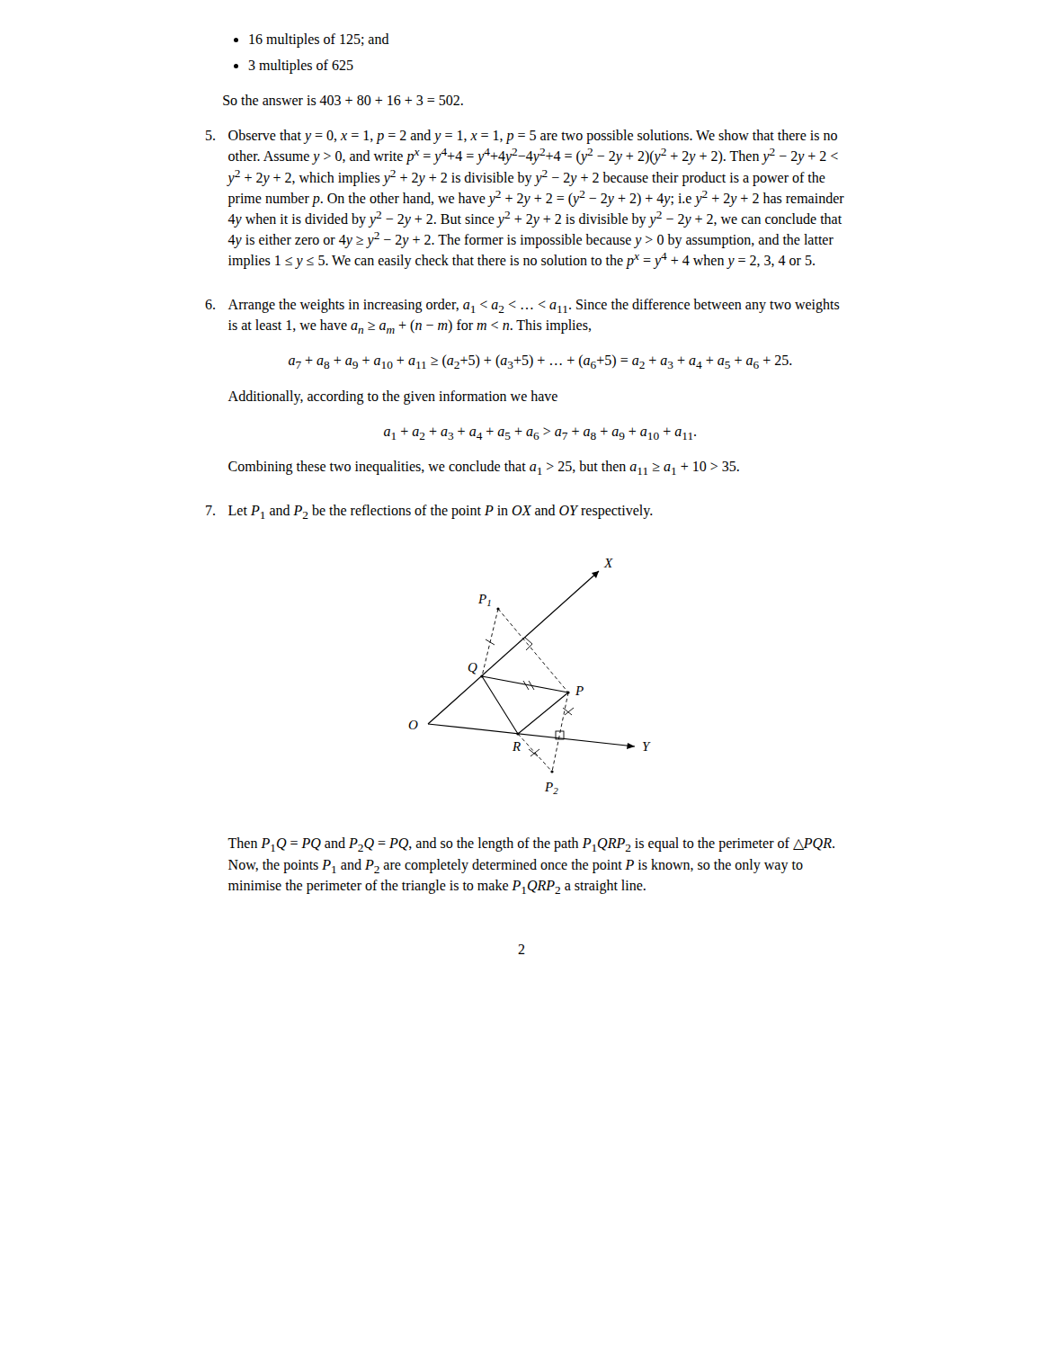16 multiples of 125; and
3 multiples of 625
So the answer is 403 + 80 + 16 + 3 = 502.
Observe that y = 0, x = 1, p = 2 and y = 1, x = 1, p = 5 are two possible solutions. We show that there is no other. Assume y > 0, and write px = y4+4 = y4+4y2−4y2+4 = (y2 − 2y + 2)(y2 + 2y + 2). Then y2 − 2y + 2 < y2 + 2y + 2, which implies y2 + 2y + 2 is divisible by y2 − 2y + 2 because their product is a power of the prime number p. On the other hand, we have y2 + 2y + 2 = (y2 − 2y + 2) + 4y; i.e y2 + 2y + 2 has remainder 4y when it is divided by y2 − 2y + 2. But since y2 + 2y + 2 is divisible by y2 − 2y + 2, we can conclude that 4y is either zero or 4y ≥ y2 − 2y + 2. The former is impossible because y > 0 by assumption, and the latter implies 1 ≤ y ≤ 5. We can easily check that there is no solution to the px = y4 + 4 when y = 2, 3, 4 or 5.
Arrange the weights in increasing order, a1 < a2 < … < a11. Since the difference between any two weights is at least 1, we have an ≥ am + (n − m) for m < n. This implies,
a7 + a8 + a9 + a10 + a11 ≥ (a2+5) + (a3+5) + … + (a6+5) = a2 + a3 + a4 + a5 + a6 + 25.
Additionally, according to the given information we have
a1 + a2 + a3 + a4 + a5 + a6 > a7 + a8 + a9 + a10 + a11.
Combining these two inequalities, we conclude that a1 > 25, but then a11 ≥ a1 + 10 > 35.
Let P1 and P2 be the reflections of the point P in OX and OY respectively.
X Y O Q R P P1 P2
Then P1Q = PQ and P2Q = PQ, and so the length of the path P1QRP2 is equal to the perimeter of △PQR. Now, the points P1 and P2 are completely determined once the point P is known, so the only way to minimise the perimeter of the triangle is to make P1QRP2 a straight line.
2